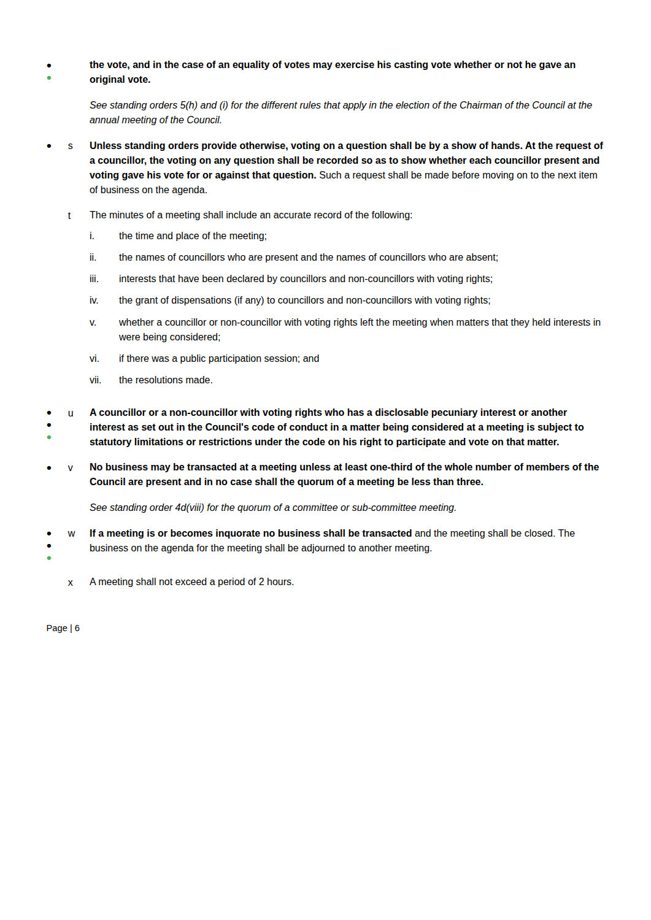● ●
the vote, and in the case of an equality of votes may exercise his casting vote whether or not he gave an original vote.
See standing orders 5(h) and (i) for the different rules that apply in the election of the Chairman of the Council at the annual meeting of the Council.
●
s
Unless standing orders provide otherwise, voting on a question shall be by a show of hands. At the request of a councillor, the voting on any question shall be recorded so as to show whether each councillor present and voting gave his vote for or against that question. Such a request shall be made before moving on to the next item of business on the agenda.
t
The minutes of a meeting shall include an accurate record of the following:
the time and place of the meeting;
the names of councillors who are present and the names of councillors who are absent;
interests that have been declared by councillors and non-councillors with voting rights;
the grant of dispensations (if any) to councillors and non-councillors with voting rights;
whether a councillor or non-councillor with voting rights left the meeting when matters that they held interests in were being considered;
if there was a public participation session; and
the resolutions made.
● ● ●
u
A councillor or a non-councillor with voting rights who has a disclosable pecuniary interest or another interest as set out in the Council's code of conduct in a matter being considered at a meeting is subject to statutory limitations or restrictions under the code on his right to participate and vote on that matter.
●
v
No business may be transacted at a meeting unless at least one-third of the whole number of members of the Council are present and in no case shall the quorum of a meeting be less than three.
See standing order 4d(viii) for the quorum of a committee or sub-committee meeting.
● ● ●
w
If a meeting is or becomes inquorate no business shall be transacted and the meeting shall be closed. The business on the agenda for the meeting shall be adjourned to another meeting.
x
A meeting shall not exceed a period of 2 hours.
Page | 6